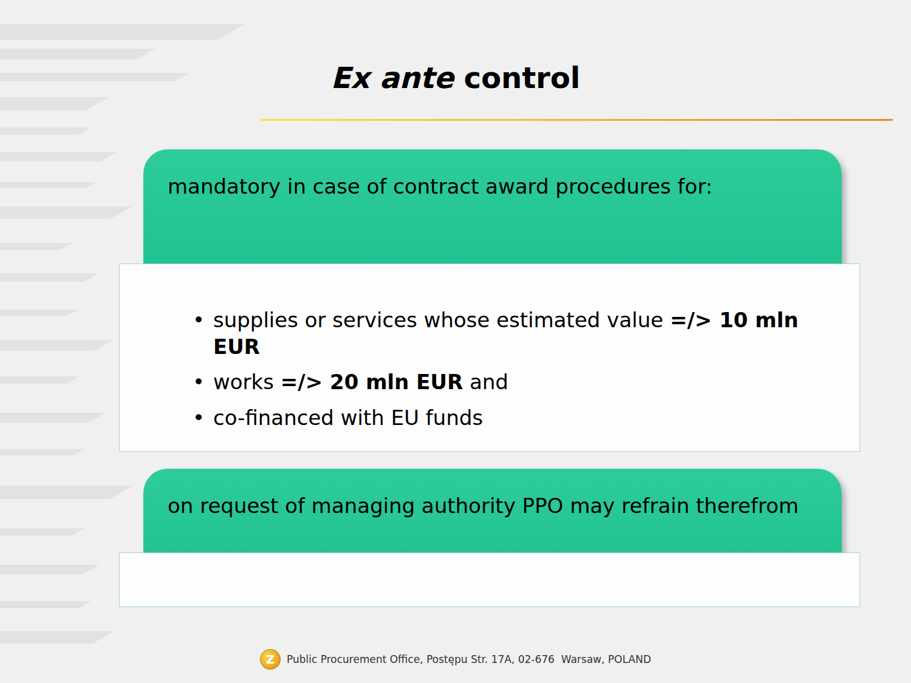Ex ante control
mandatory in case of contract award procedures for:
supplies or services whose estimated value =/> 10 mln EUR
works =/> 20 mln EUR and
co-financed with EU funds
on request of managing authority PPO may refrain therefrom
ZPublic Procurement Office, Postępu Str. 17A, 02-676 Warsaw, POLAND